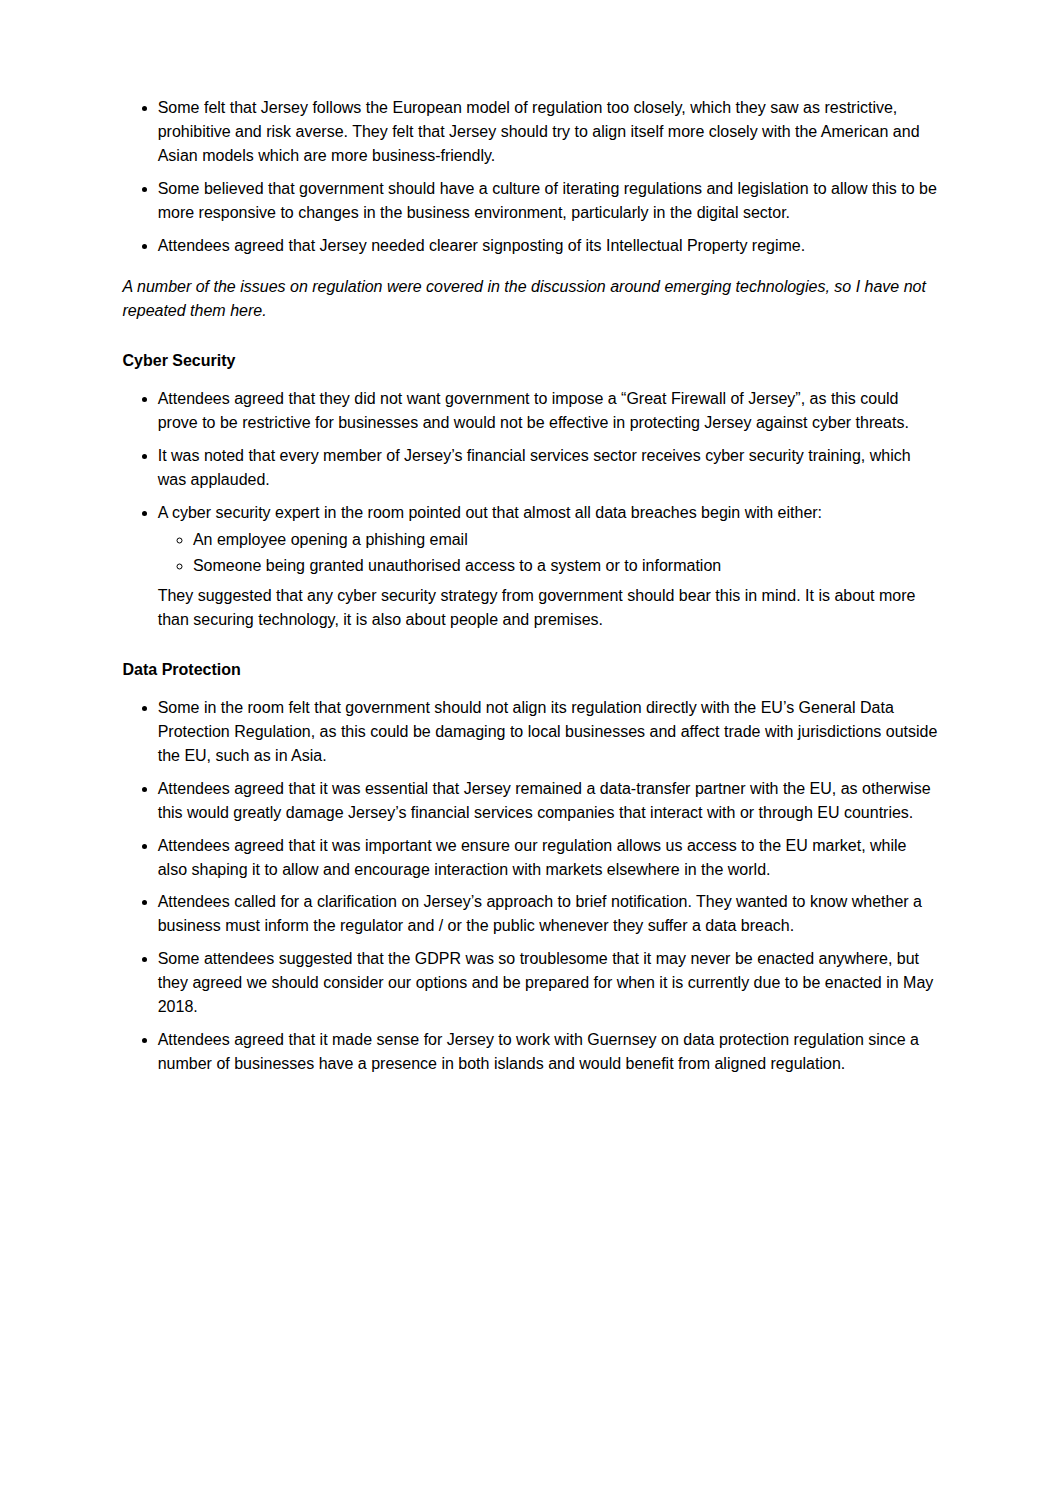Some felt that Jersey follows the European model of regulation too closely, which they saw as restrictive, prohibitive and risk averse. They felt that Jersey should try to align itself more closely with the American and Asian models which are more business-friendly.
Some believed that government should have a culture of iterating regulations and legislation to allow this to be more responsive to changes in the business environment, particularly in the digital sector.
Attendees agreed that Jersey needed clearer signposting of its Intellectual Property regime.
A number of the issues on regulation were covered in the discussion around emerging technologies, so I have not repeated them here.
Cyber Security
Attendees agreed that they did not want government to impose a “Great Firewall of Jersey”, as this could prove to be restrictive for businesses and would not be effective in protecting Jersey against cyber threats.
It was noted that every member of Jersey’s financial services sector receives cyber security training, which was applauded.
A cyber security expert in the room pointed out that almost all data breaches begin with either:
An employee opening a phishing email
Someone being granted unauthorised access to a system or to information
They suggested that any cyber security strategy from government should bear this in mind. It is about more than securing technology, it is also about people and premises.
Data Protection
Some in the room felt that government should not align its regulation directly with the EU’s General Data Protection Regulation, as this could be damaging to local businesses and affect trade with jurisdictions outside the EU, such as in Asia.
Attendees agreed that it was essential that Jersey remained a data-transfer partner with the EU, as otherwise this would greatly damage Jersey’s financial services companies that interact with or through EU countries.
Attendees agreed that it was important we ensure our regulation allows us access to the EU market, while also shaping it to allow and encourage interaction with markets elsewhere in the world.
Attendees called for a clarification on Jersey’s approach to brief notification. They wanted to know whether a business must inform the regulator and / or the public whenever they suffer a data breach.
Some attendees suggested that the GDPR was so troublesome that it may never be enacted anywhere, but they agreed we should consider our options and be prepared for when it is currently due to be enacted in May 2018.
Attendees agreed that it made sense for Jersey to work with Guernsey on data protection regulation since a number of businesses have a presence in both islands and would benefit from aligned regulation.